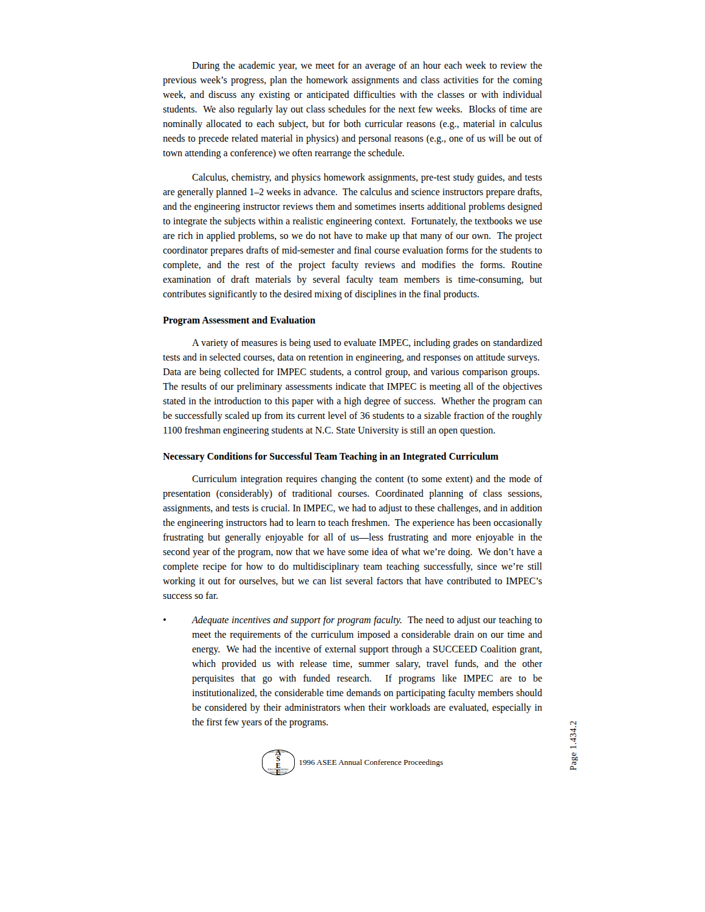During the academic year, we meet for an average of an hour each week to review the previous week’s progress, plan the homework assignments and class activities for the coming week, and discuss any existing or anticipated difficulties with the classes or with individual students. We also regularly lay out class schedules for the next few weeks. Blocks of time are nominally allocated to each subject, but for both curricular reasons (e.g., material in calculus needs to precede related material in physics) and personal reasons (e.g., one of us will be out of town attending a conference) we often rearrange the schedule.
Calculus, chemistry, and physics homework assignments, pre-test study guides, and tests are generally planned 1–2 weeks in advance. The calculus and science instructors prepare drafts, and the engineering instructor reviews them and sometimes inserts additional problems designed to integrate the subjects within a realistic engineering context. Fortunately, the textbooks we use are rich in applied problems, so we do not have to make up that many of our own. The project coordinator prepares drafts of mid-semester and final course evaluation forms for the students to complete, and the rest of the project faculty reviews and modifies the forms. Routine examination of draft materials by several faculty team members is time-consuming, but contributes significantly to the desired mixing of disciplines in the final products.
Program Assessment and Evaluation
A variety of measures is being used to evaluate IMPEC, including grades on standardized tests and in selected courses, data on retention in engineering, and responses on attitude surveys. Data are being collected for IMPEC students, a control group, and various comparison groups. The results of our preliminary assessments indicate that IMPEC is meeting all of the objectives stated in the introduction to this paper with a high degree of success. Whether the program can be successfully scaled up from its current level of 36 students to a sizable fraction of the roughly 1100 freshman engineering students at N.C. State University is still an open question.
Necessary Conditions for Successful Team Teaching in an Integrated Curriculum
Curriculum integration requires changing the content (to some extent) and the mode of presentation (considerably) of traditional courses. Coordinated planning of class sessions, assignments, and tests is crucial. In IMPEC, we had to adjust to these challenges, and in addition the engineering instructors had to learn to teach freshmen. The experience has been occasionally frustrating but generally enjoyable for all of us—less frustrating and more enjoyable in the second year of the program, now that we have some idea of what we’re doing. We don’t have a complete recipe for how to do multidisciplinary team teaching successfully, since we’re still working it out for ourselves, but we can list several factors that have contributed to IMPEC’s success so far.
Adequate incentives and support for program faculty. The need to adjust our teaching to meet the requirements of the curriculum imposed a considerable drain on our time and energy. We had the incentive of external support through a SUCCEED Coalition grant, which provided us with release time, summer salary, travel funds, and the other perquisites that go with funded research. If programs like IMPEC are to be institutionalized, the considerable time demands on participating faculty members should be considered by their administrators when their workloads are evaluated, especially in the first few years of the programs.
AMERICAN SOCIETY FOR A
S
E
E ENGINEERING EDUCATION 1996 ASEE Annual Conference Proceedings
Page 1.434.2